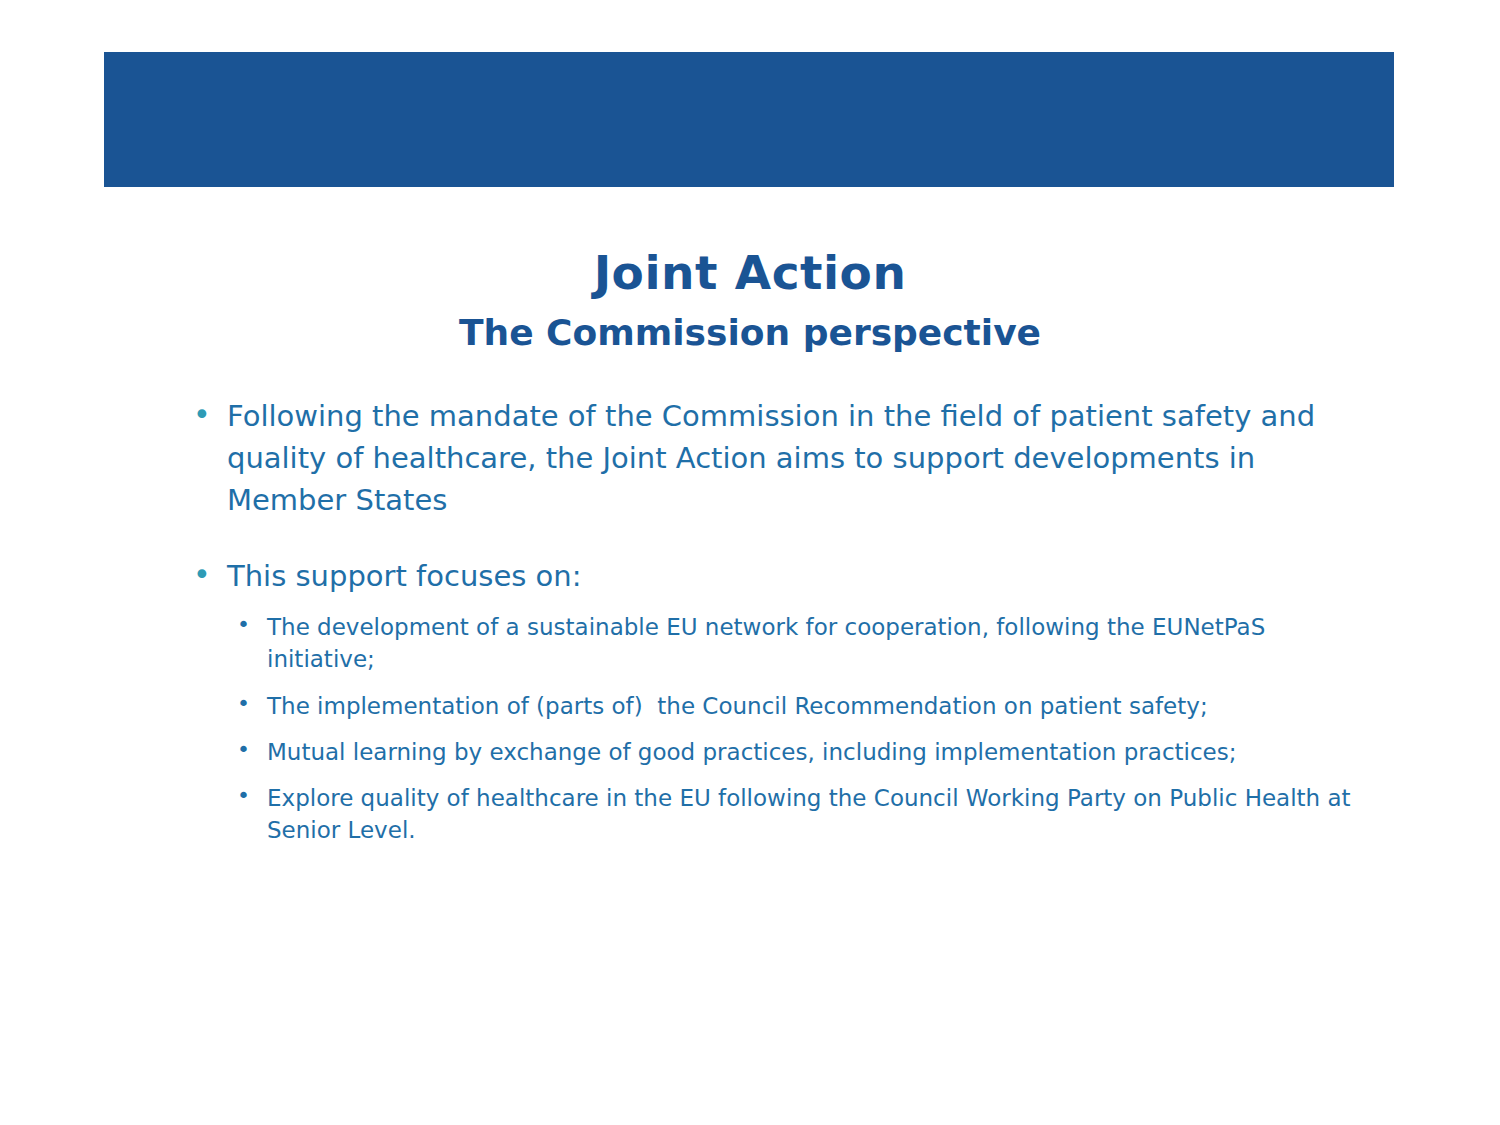Joint Action
The Commission perspective
Following the mandate of the Commission in the field of patient safety and quality of healthcare, the Joint Action aims to support developments in Member States
This support focuses on:
The development of a sustainable EU network for cooperation, following the EUNetPaS initiative;
The implementation of (parts of) the Council Recommendation on patient safety;
Mutual learning by exchange of good practices, including implementation practices;
Explore quality of healthcare in the EU following the Council Working Party on Public Health at Senior Level.